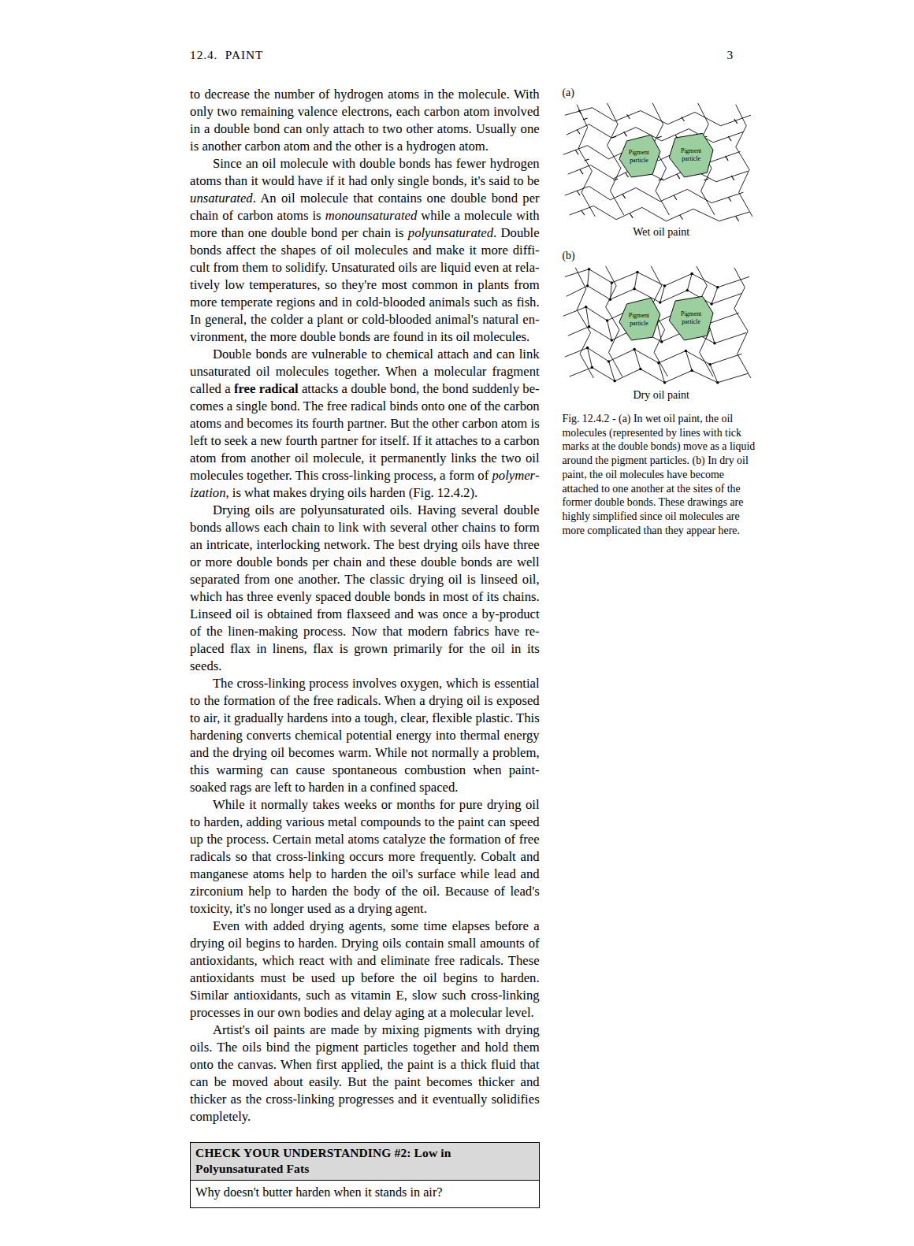12.4. PAINT
3
to decrease the number of hydrogen atoms in the molecule. With only two remaining valence electrons, each carbon atom involved in a double bond can only attach to two other atoms. Usually one is another carbon atom and the other is a hydrogen atom.
Since an oil molecule with double bonds has fewer hydrogen atoms than it would have if it had only single bonds, it's said to be unsaturated. An oil molecule that contains one double bond per chain of carbon atoms is monounsaturated while a molecule with more than one double bond per chain is polyunsaturated. Double bonds affect the shapes of oil molecules and make it more difficult from them to solidify. Unsaturated oils are liquid even at relatively low temperatures, so they're most common in plants from more temperate regions and in cold-blooded animals such as fish. In general, the colder a plant or cold-blooded animal's natural environment, the more double bonds are found in its oil molecules.
Double bonds are vulnerable to chemical attach and can link unsaturated oil molecules together. When a molecular fragment called a free radical attacks a double bond, the bond suddenly becomes a single bond. The free radical binds onto one of the carbon atoms and becomes its fourth partner. But the other carbon atom is left to seek a new fourth partner for itself. If it attaches to a carbon atom from another oil molecule, it permanently links the two oil molecules together. This cross-linking process, a form of polymerization, is what makes drying oils harden (Fig. 12.4.2).
Drying oils are polyunsaturated oils. Having several double bonds allows each chain to link with several other chains to form an intricate, interlocking network. The best drying oils have three or more double bonds per chain and these double bonds are well separated from one another. The classic drying oil is linseed oil, which has three evenly spaced double bonds in most of its chains. Linseed oil is obtained from flaxseed and was once a by-product of the linen-making process. Now that modern fabrics have replaced flax in linens, flax is grown primarily for the oil in its seeds.
The cross-linking process involves oxygen, which is essential to the formation of the free radicals. When a drying oil is exposed to air, it gradually hardens into a tough, clear, flexible plastic. This hardening converts chemical potential energy into thermal energy and the drying oil becomes warm. While not normally a problem, this warming can cause spontaneous combustion when paint-soaked rags are left to harden in a confined spaced.
While it normally takes weeks or months for pure drying oil to harden, adding various metal compounds to the paint can speed up the process. Certain metal atoms catalyze the formation of free radicals so that cross-linking occurs more frequently. Cobalt and manganese atoms help to harden the oil's surface while lead and zirconium help to harden the body of the oil. Because of lead's toxicity, it's no longer used as a drying agent.
Even with added drying agents, some time elapses before a drying oil begins to harden. Drying oils contain small amounts of antioxidants, which react with and eliminate free radicals. These antioxidants must be used up before the oil begins to harden. Similar antioxidants, such as vitamin E, slow such cross-linking processes in our own bodies and delay aging at a molecular level.
Artist's oil paints are made by mixing pigments with drying oils. The oils bind the pigment particles together and hold them onto the canvas. When first applied, the paint is a thick fluid that can be moved about easily. But the paint becomes thicker and thicker as the cross-linking progresses and it eventually solidifies completely.
CHECK YOUR UNDERSTANDING #2: Low in Polyunsaturated Fats
Why doesn't butter harden when it stands in air?
(a)
Pigment particle Pigment particle
Wet oil paint
(b)
Pigment particle Pigment particle
Dry oil paint
Fig. 12.4.2 - (a) In wet oil paint, the oil molecules (represented by lines with tick marks at the double bonds) move as a liquid around the pigment particles. (b) In dry oil paint, the oil molecules have become attached to one another at the sites of the former double bonds. These drawings are highly simplified since oil molecules are more complicated than they appear here.